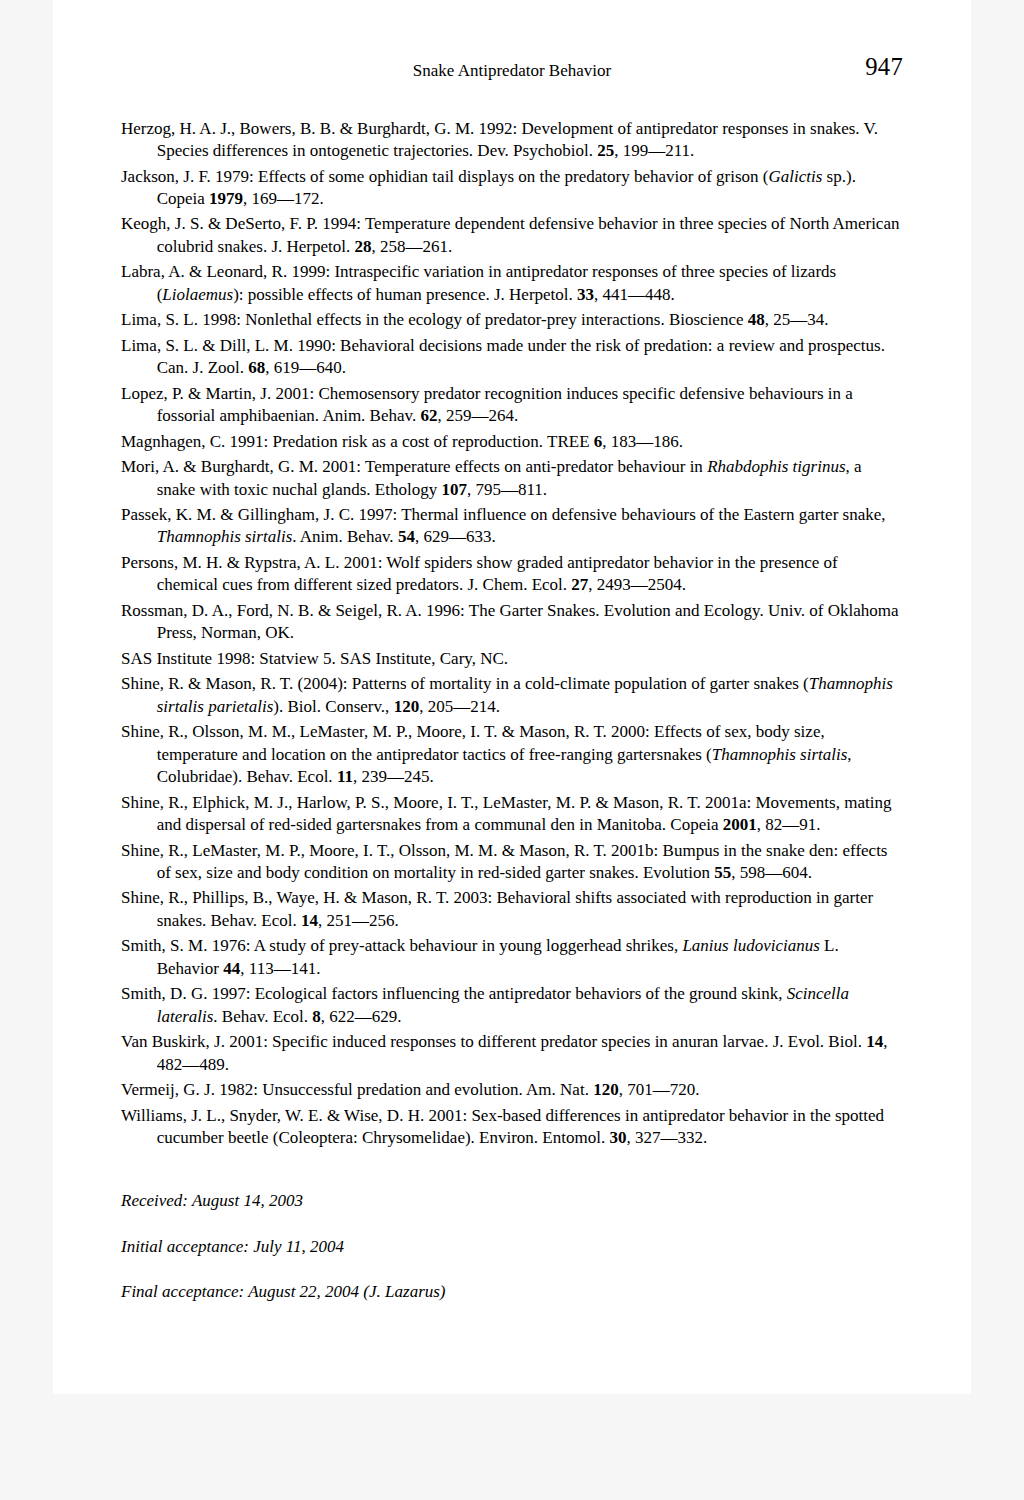Snake Antipredator Behavior 947
Herzog, H. A. J., Bowers, B. B. & Burghardt, G. M. 1992: Development of antipredator responses in snakes. V. Species differences in ontogenetic trajectories. Dev. Psychobiol. 25, 199—211.
Jackson, J. F. 1979: Effects of some ophidian tail displays on the predatory behavior of grison (Galictis sp.). Copeia 1979, 169—172.
Keogh, J. S. & DeSerto, F. P. 1994: Temperature dependent defensive behavior in three species of North American colubrid snakes. J. Herpetol. 28, 258—261.
Labra, A. & Leonard, R. 1999: Intraspecific variation in antipredator responses of three species of lizards (Liolaemus): possible effects of human presence. J. Herpetol. 33, 441—448.
Lima, S. L. 1998: Nonlethal effects in the ecology of predator-prey interactions. Bioscience 48, 25—34.
Lima, S. L. & Dill, L. M. 1990: Behavioral decisions made under the risk of predation: a review and prospectus. Can. J. Zool. 68, 619—640.
Lopez, P. & Martin, J. 2001: Chemosensory predator recognition induces specific defensive behaviours in a fossorial amphibaenian. Anim. Behav. 62, 259—264.
Magnhagen, C. 1991: Predation risk as a cost of reproduction. TREE 6, 183—186.
Mori, A. & Burghardt, G. M. 2001: Temperature effects on anti-predator behaviour in Rhabdophis tigrinus, a snake with toxic nuchal glands. Ethology 107, 795—811.
Passek, K. M. & Gillingham, J. C. 1997: Thermal influence on defensive behaviours of the Eastern garter snake, Thamnophis sirtalis. Anim. Behav. 54, 629—633.
Persons, M. H. & Rypstra, A. L. 2001: Wolf spiders show graded antipredator behavior in the presence of chemical cues from different sized predators. J. Chem. Ecol. 27, 2493—2504.
Rossman, D. A., Ford, N. B. & Seigel, R. A. 1996: The Garter Snakes. Evolution and Ecology. Univ. of Oklahoma Press, Norman, OK.
SAS Institute 1998: Statview 5. SAS Institute, Cary, NC.
Shine, R. & Mason, R. T. (2004): Patterns of mortality in a cold-climate population of garter snakes (Thamnophis sirtalis parietalis). Biol. Conserv., 120, 205—214.
Shine, R., Olsson, M. M., LeMaster, M. P., Moore, I. T. & Mason, R. T. 2000: Effects of sex, body size, temperature and location on the antipredator tactics of free-ranging gartersnakes (Thamnophis sirtalis, Colubridae). Behav. Ecol. 11, 239—245.
Shine, R., Elphick, M. J., Harlow, P. S., Moore, I. T., LeMaster, M. P. & Mason, R. T. 2001a: Movements, mating and dispersal of red-sided gartersnakes from a communal den in Manitoba. Copeia 2001, 82—91.
Shine, R., LeMaster, M. P., Moore, I. T., Olsson, M. M. & Mason, R. T. 2001b: Bumpus in the snake den: effects of sex, size and body condition on mortality in red-sided garter snakes. Evolution 55, 598—604.
Shine, R., Phillips, B., Waye, H. & Mason, R. T. 2003: Behavioral shifts associated with reproduction in garter snakes. Behav. Ecol. 14, 251—256.
Smith, S. M. 1976: A study of prey-attack behaviour in young loggerhead shrikes, Lanius ludovicianus L. Behavior 44, 113—141.
Smith, D. G. 1997: Ecological factors influencing the antipredator behaviors of the ground skink, Scincella lateralis. Behav. Ecol. 8, 622—629.
Van Buskirk, J. 2001: Specific induced responses to different predator species in anuran larvae. J. Evol. Biol. 14, 482—489.
Vermeij, G. J. 1982: Unsuccessful predation and evolution. Am. Nat. 120, 701—720.
Williams, J. L., Snyder, W. E. & Wise, D. H. 2001: Sex-based differences in antipredator behavior in the spotted cucumber beetle (Coleoptera: Chrysomelidae). Environ. Entomol. 30, 327—332.
Received: August 14, 2003
Initial acceptance: July 11, 2004
Final acceptance: August 22, 2004 (J. Lazarus)